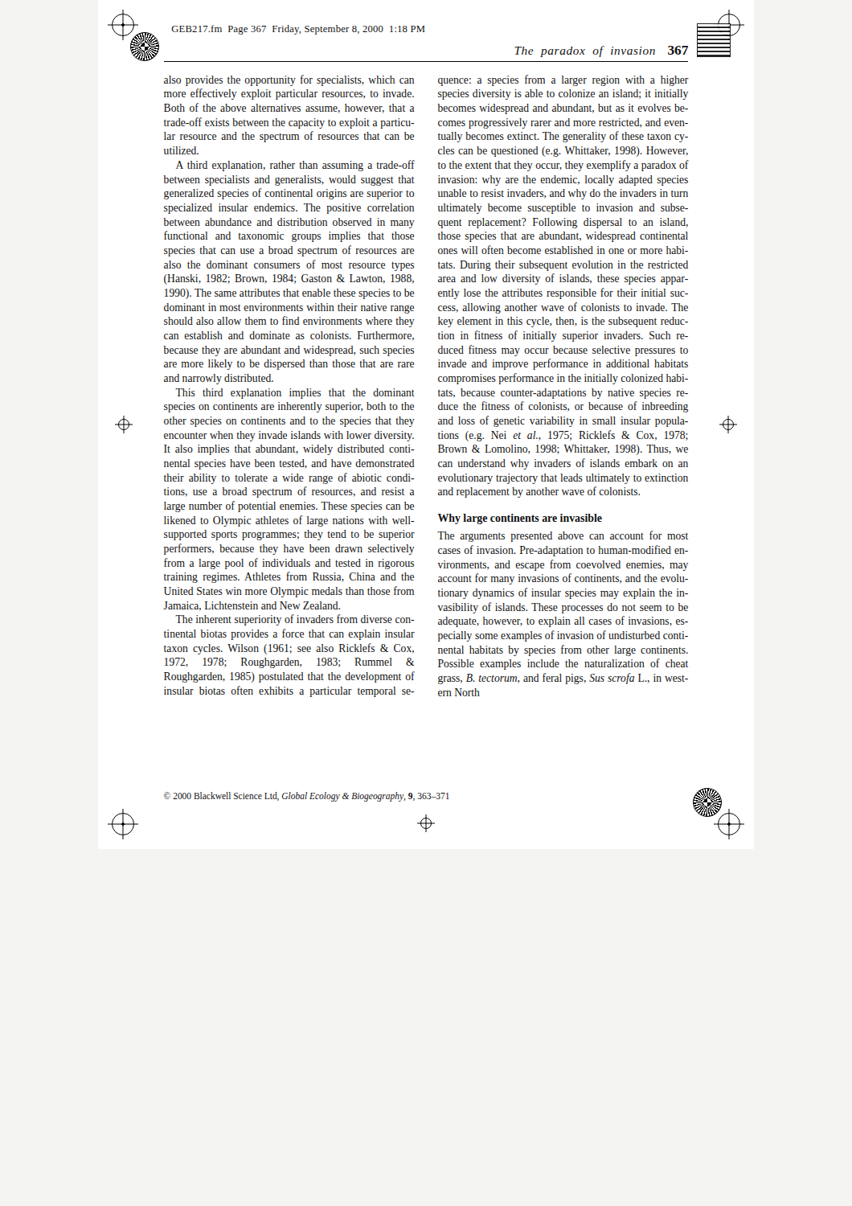GEB217.fm Page 367 Friday, September 8, 2000 1:18 PM
The paradox of invasion 367
also provides the opportunity for specialists, which can more effectively exploit particular resources, to invade. Both of the above alternatives assume, however, that a trade-off exists between the capacity to exploit a particular resource and the spectrum of resources that can be utilized.
A third explanation, rather than assuming a trade-off between specialists and generalists, would suggest that generalized species of continental origins are superior to specialized insular endemics. The positive correlation between abundance and distribution observed in many functional and taxonomic groups implies that those species that can use a broad spectrum of resources are also the dominant consumers of most resource types (Hanski, 1982; Brown, 1984; Gaston & Lawton, 1988, 1990). The same attributes that enable these species to be dominant in most environments within their native range should also allow them to find environments where they can establish and dominate as colonists. Furthermore, because they are abundant and widespread, such species are more likely to be dispersed than those that are rare and narrowly distributed.
This third explanation implies that the dominant species on continents are inherently superior, both to the other species on continents and to the species that they encounter when they invade islands with lower diversity. It also implies that abundant, widely distributed continental species have been tested, and have demonstrated their ability to tolerate a wide range of abiotic conditions, use a broad spectrum of resources, and resist a large number of potential enemies. These species can be likened to Olympic athletes of large nations with well-supported sports programmes; they tend to be superior performers, because they have been drawn selectively from a large pool of individuals and tested in rigorous training regimes. Athletes from Russia, China and the United States win more Olympic medals than those from Jamaica, Lichtenstein and New Zealand.
The inherent superiority of invaders from diverse continental biotas provides a force that can explain insular taxon cycles. Wilson (1961; see also Ricklefs & Cox, 1972, 1978; Roughgarden, 1983; Rummel & Roughgarden, 1985) postulated that the development of insular biotas often exhibits a particular temporal sequence: a species from a larger region with a higher species diversity is able to colonize an island; it initially becomes widespread and abundant, but as it evolves becomes progressively rarer and more restricted, and eventually becomes extinct. The generality of these taxon cycles can be questioned (e.g. Whittaker, 1998). However, to the extent that they occur, they exemplify a paradox of invasion: why are the endemic, locally adapted species unable to resist invaders, and why do the invaders in turn ultimately become susceptible to invasion and subsequent replacement? Following dispersal to an island, those species that are abundant, widespread continental ones will often become established in one or more habitats. During their subsequent evolution in the restricted area and low diversity of islands, these species apparently lose the attributes responsible for their initial success, allowing another wave of colonists to invade. The key element in this cycle, then, is the subsequent reduction in fitness of initially superior invaders. Such reduced fitness may occur because selective pressures to invade and improve performance in additional habitats compromises performance in the initially colonized habitats, because counter-adaptations by native species reduce the fitness of colonists, or because of inbreeding and loss of genetic variability in small insular populations (e.g. Nei et al., 1975; Ricklefs & Cox, 1978; Brown & Lomolino, 1998; Whittaker, 1998). Thus, we can understand why invaders of islands embark on an evolutionary trajectory that leads ultimately to extinction and replacement by another wave of colonists.
Why large continents are invasible
The arguments presented above can account for most cases of invasion. Pre-adaptation to human-modified environments, and escape from coevolved enemies, may account for many invasions of continents, and the evolutionary dynamics of insular species may explain the invasibility of islands. These processes do not seem to be adequate, however, to explain all cases of invasions, especially some examples of invasion of undisturbed continental habitats by species from other large continents. Possible examples include the naturalization of cheat grass, B. tectorum, and feral pigs, Sus scrofa L., in western North
© 2000 Blackwell Science Ltd, Global Ecology & Biogeography, 9, 363–371